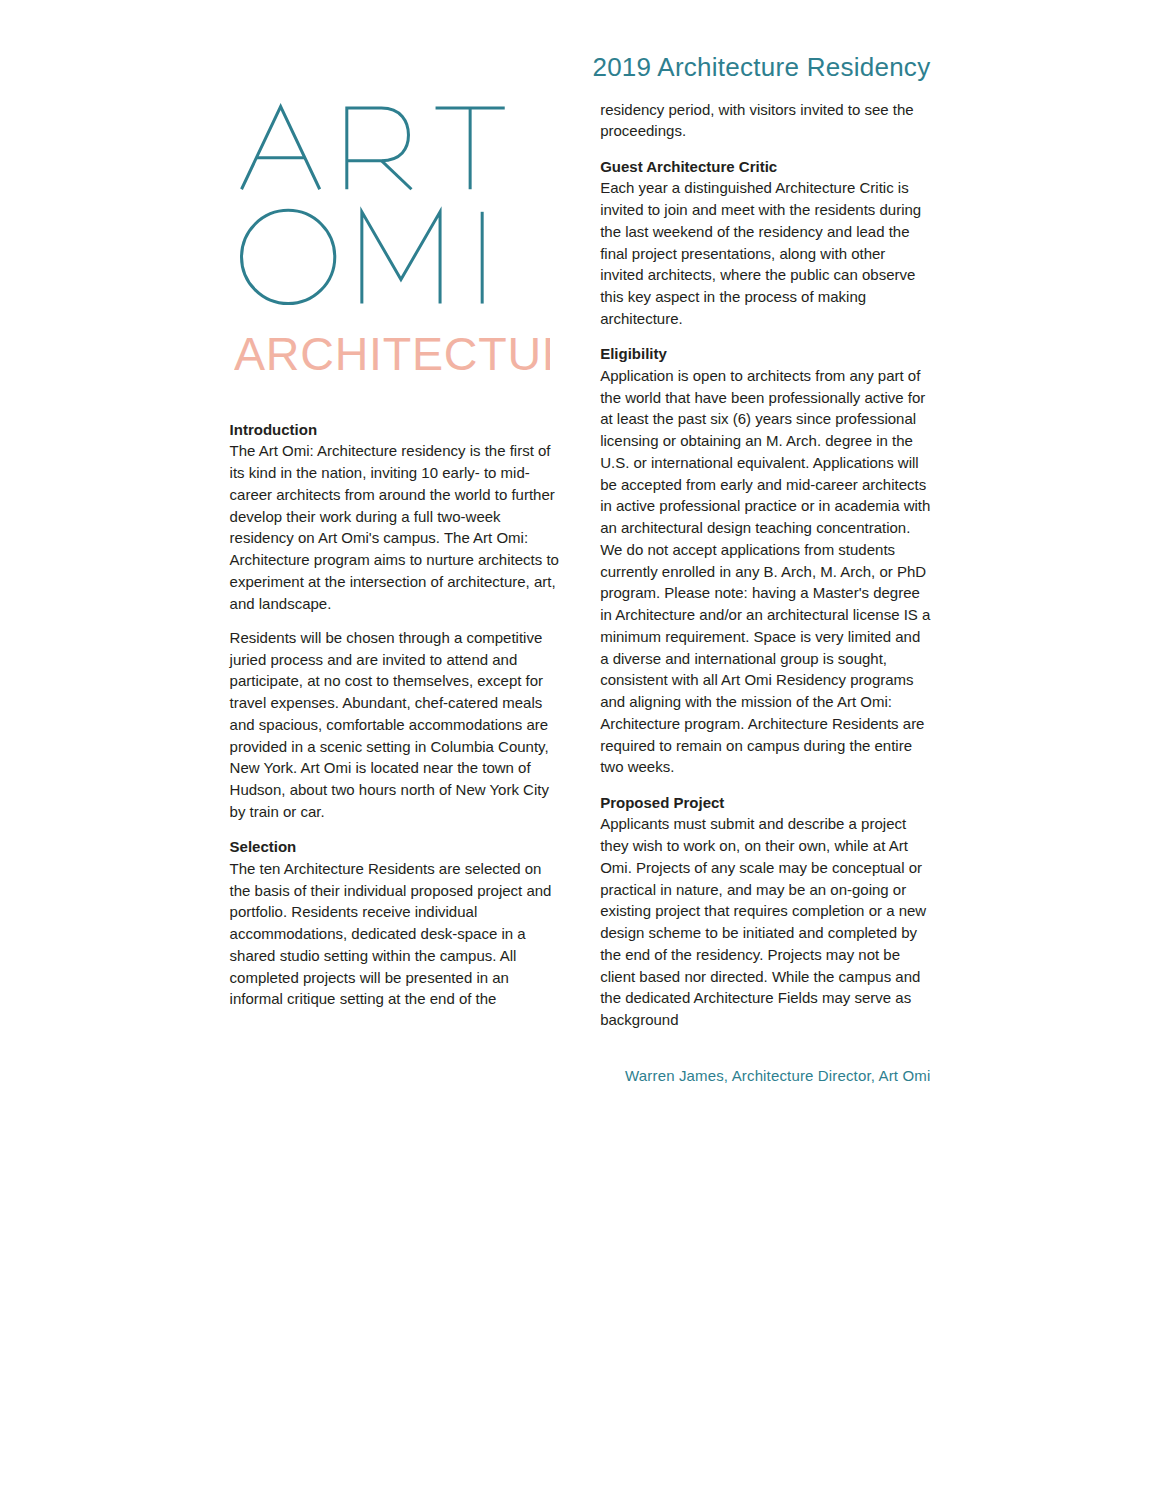2019 Architecture Residency
ARCHITECTURE
Introduction
The Art Omi: Architecture residency is the first of its kind in the nation, inviting 10 early- to mid-career architects from around the world to further develop their work during a full two-week residency on Art Omi's campus. The Art Omi: Architecture program aims to nurture architects to experiment at the intersection of architecture, art, and landscape.
Residents will be chosen through a competitive juried process and are invited to attend and participate, at no cost to themselves, except for travel expenses. Abundant, chef-catered meals and spacious, comfortable accommodations are provided in a scenic setting in Columbia County, New York. Art Omi is located near the town of Hudson, about two hours north of New York City by train or car.
Selection
The ten Architecture Residents are selected on the basis of their individual proposed project and portfolio. Residents receive individual accommodations, dedicated desk-space in a shared studio setting within the campus. All completed projects will be presented in an informal critique setting at the end of the
residency period, with visitors invited to see the proceedings.
Guest Architecture Critic
Each year a distinguished Architecture Critic is invited to join and meet with the residents during the last weekend of the residency and lead the final project presentations, along with other invited architects, where the public can observe this key aspect in the process of making architecture.
Eligibility
Application is open to architects from any part of the world that have been professionally active for at least the past six (6) years since professional licensing or obtaining an M. Arch. degree in the U.S. or international equivalent. Applications will be accepted from early and mid-career architects in active professional practice or in academia with an architectural design teaching concentration. We do not accept applications from students currently enrolled in any B. Arch, M. Arch, or PhD program. Please note: having a Master's degree in Architecture and/or an architectural license IS a minimum requirement. Space is very limited and a diverse and international group is sought, consistent with all Art Omi Residency programs and aligning with the mission of the Art Omi: Architecture program. Architecture Residents are required to remain on campus during the entire two weeks.
Proposed Project
Applicants must submit and describe a project they wish to work on, on their own, while at Art Omi. Projects of any scale may be conceptual or practical in nature, and may be an on-going or existing project that requires completion or a new design scheme to be initiated and completed by the end of the residency. Projects may not be client based nor directed. While the campus and the dedicated Architecture Fields may serve as background
Warren James, Architecture Director, Art Omi